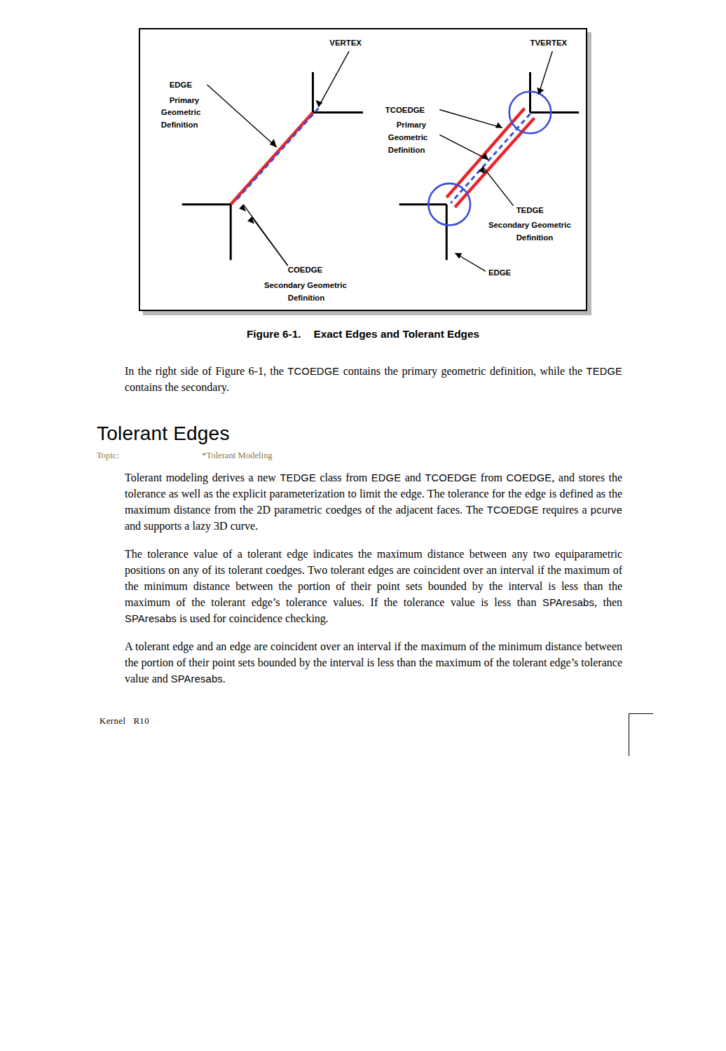VERTEX EDGE Primary Geometric Definition COEDGE Secondary Geometric Definition TVERTEX TCOEDGE Primary Geometric Definition TEDGE Secondary Geometric Definition EDGE
Figure 6-1. Exact Edges and Tolerant Edges
In the right side of Figure 6-1, the TCOEDGE contains the primary geometric definition, while the TEDGE contains the secondary.
Tolerant Edges
Topic: *Tolerant Modeling
Tolerant modeling derives a new TEDGE class from EDGE and TCOEDGE from COEDGE, and stores the tolerance as well as the explicit parameterization to limit the edge. The tolerance for the edge is defined as the maximum distance from the 2D parametric coedges of the adjacent faces. The TCOEDGE requires a pcurve and supports a lazy 3D curve.
The tolerance value of a tolerant edge indicates the maximum distance between any two equiparametric positions on any of its tolerant coedges. Two tolerant edges are coincident over an interval if the maximum of the minimum distance between the portion of their point sets bounded by the interval is less than the maximum of the tolerant edge’s tolerance values. If the tolerance value is less than SPAresabs, then SPAresabs is used for coincidence checking.
A tolerant edge and an edge are coincident over an interval if the maximum of the minimum distance between the portion of their point sets bounded by the interval is less than the maximum of the tolerant edge’s tolerance value and SPAresabs.
Kernel R10